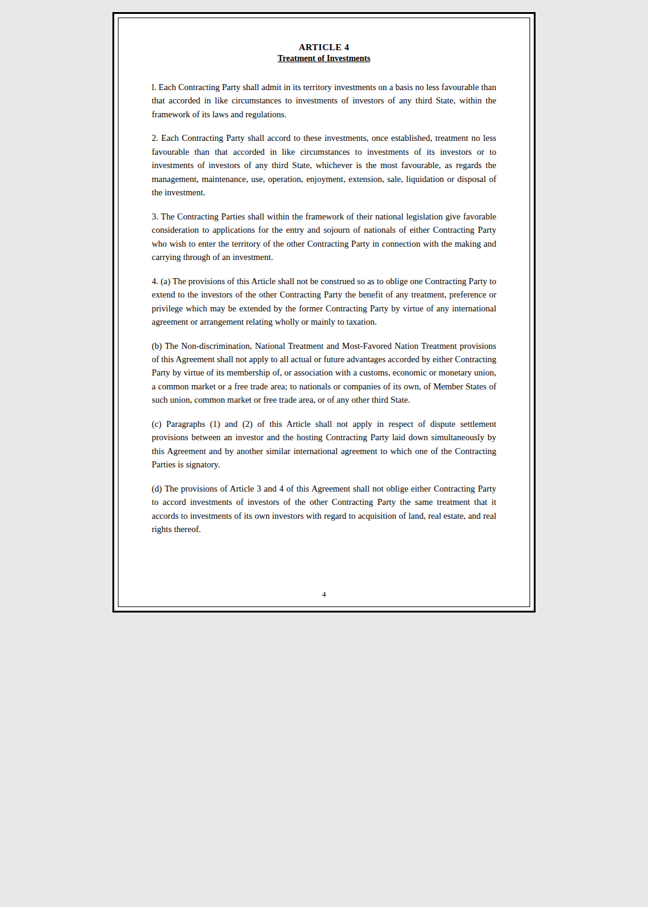ARTICLE 4
Treatment of Investments
l. Each Contracting Party shall admit in its territory investments on a basis no less favourable than that accorded in like circumstances to investments of investors of any third State, within the framework of its laws and regulations.
2. Each Contracting Party shall accord to these investments, once established, treatment no less favourable than that accorded in like circumstances to investments of its investors or to investments of investors of any third State, whichever is the most favourable, as regards the management, maintenance, use, operation, enjoyment, extension, sale, liquidation or disposal of the investment.
3. The Contracting Parties shall within the framework of their national legislation give favorable consideration to applications for the entry and sojourn of nationals of either Contracting Party who wish to enter the territory of the other Contracting Party in connection with the making and carrying through of an investment.
4. (a) The provisions of this Article shall not be construed so as to oblige one Contracting Party to extend to the investors of the other Contracting Party the benefit of any treatment, preference or privilege which may be extended by the former Contracting Party by virtue of any international agreement or arrangement relating wholly or mainly to taxation.
(b) The Non-discrimination, National Treatment and Most-Favored Nation Treatment provisions of this Agreement shall not apply to all actual or future advantages accorded by either Contracting Party by virtue of its membership of, or association with a customs, economic or monetary union, a common market or a free trade area; to nationals or companies of its own, of Member States of such union, common market or free trade area, or of any other third State.
(c) Paragraphs (1) and (2) of this Article shall not apply in respect of dispute settlement provisions between an investor and the hosting Contracting Party laid down simultaneously by this Agreement and by another similar international agreement to which one of the Contracting Parties is signatory.
(d) The provisions of Article 3 and 4 of this Agreement shall not oblige either Contracting Party to accord investments of investors of the other Contracting Party the same treatment that it accords to investments of its own investors with regard to acquisition of land, real estate, and real rights thereof.
4